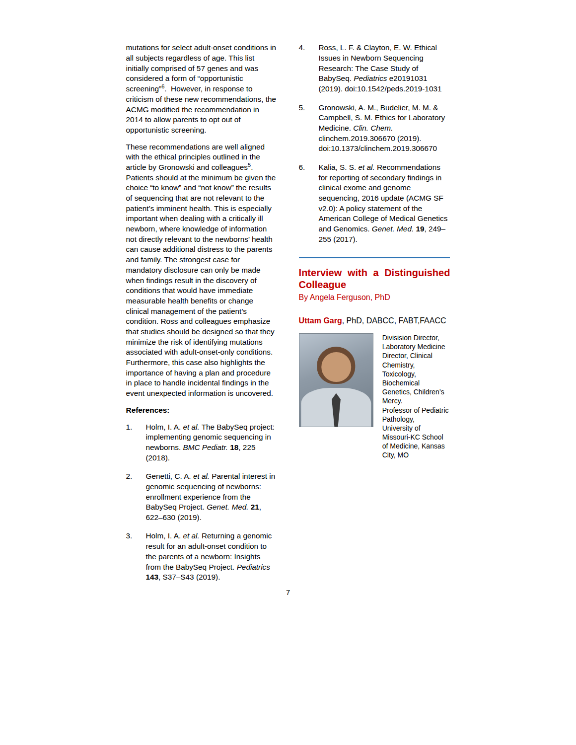mutations for select adult-onset conditions in all subjects regardless of age. This list initially comprised of 57 genes and was considered a form of “opportunistic screening”6. However, in response to criticism of these new recommendations, the ACMG modified the recommendation in 2014 to allow parents to opt out of opportunistic screening.
These recommendations are well aligned with the ethical principles outlined in the article by Gronowski and colleagues5. Patients should at the minimum be given the choice “to know” and “not know” the results of sequencing that are not relevant to the patient’s imminent health. This is especially important when dealing with a critically ill newborn, where knowledge of information not directly relevant to the newborns’ health can cause additional distress to the parents and family. The strongest case for mandatory disclosure can only be made when findings result in the discovery of conditions that would have immediate measurable health benefits or change clinical management of the patient’s condition. Ross and colleagues emphasize that studies should be designed so that they minimize the risk of identifying mutations associated with adult-onset-only conditions. Furthermore, this case also highlights the importance of having a plan and procedure in place to handle incidental findings in the event unexpected information is uncovered.
References:
1. Holm, I. A. et al. The BabySeq project: implementing genomic sequencing in newborns. BMC Pediatr. 18, 225 (2018).
2. Genetti, C. A. et al. Parental interest in genomic sequencing of newborns: enrollment experience from the BabySeq Project. Genet. Med. 21, 622–630 (2019).
3. Holm, I. A. et al. Returning a genomic result for an adult-onset condition to the parents of a newborn: Insights from the BabySeq Project. Pediatrics 143, S37–S43 (2019).
4. Ross, L. F. & Clayton, E. W. Ethical Issues in Newborn Sequencing Research: The Case Study of BabySeq. Pediatrics e20191031 (2019). doi:10.1542/peds.2019-1031
5. Gronowski, A. M., Budelier, M. M. & Campbell, S. M. Ethics for Laboratory Medicine. Clin. Chem. clinchem.2019.306670 (2019). doi:10.1373/clinchem.2019.306670
6. Kalia, S. S. et al. Recommendations for reporting of secondary findings in clinical exome and genome sequencing, 2016 update (ACMG SF v2.0): A policy statement of the American College of Medical Genetics and Genomics. Genet. Med. 19, 249–255 (2017).
Interview with a Distinguished Colleague
By Angela Ferguson, PhD
Uttam Garg, PhD, DABCC, FABT,FAACC
Divisision Director, Laboratory Medicine
Director, Clinical Chemistry, Toxicology, Biochemical Genetics, Children’s Mercy.
Professor of Pediatric Pathology,
University of Missouri-KC School of Medicine, Kansas City, MO
7